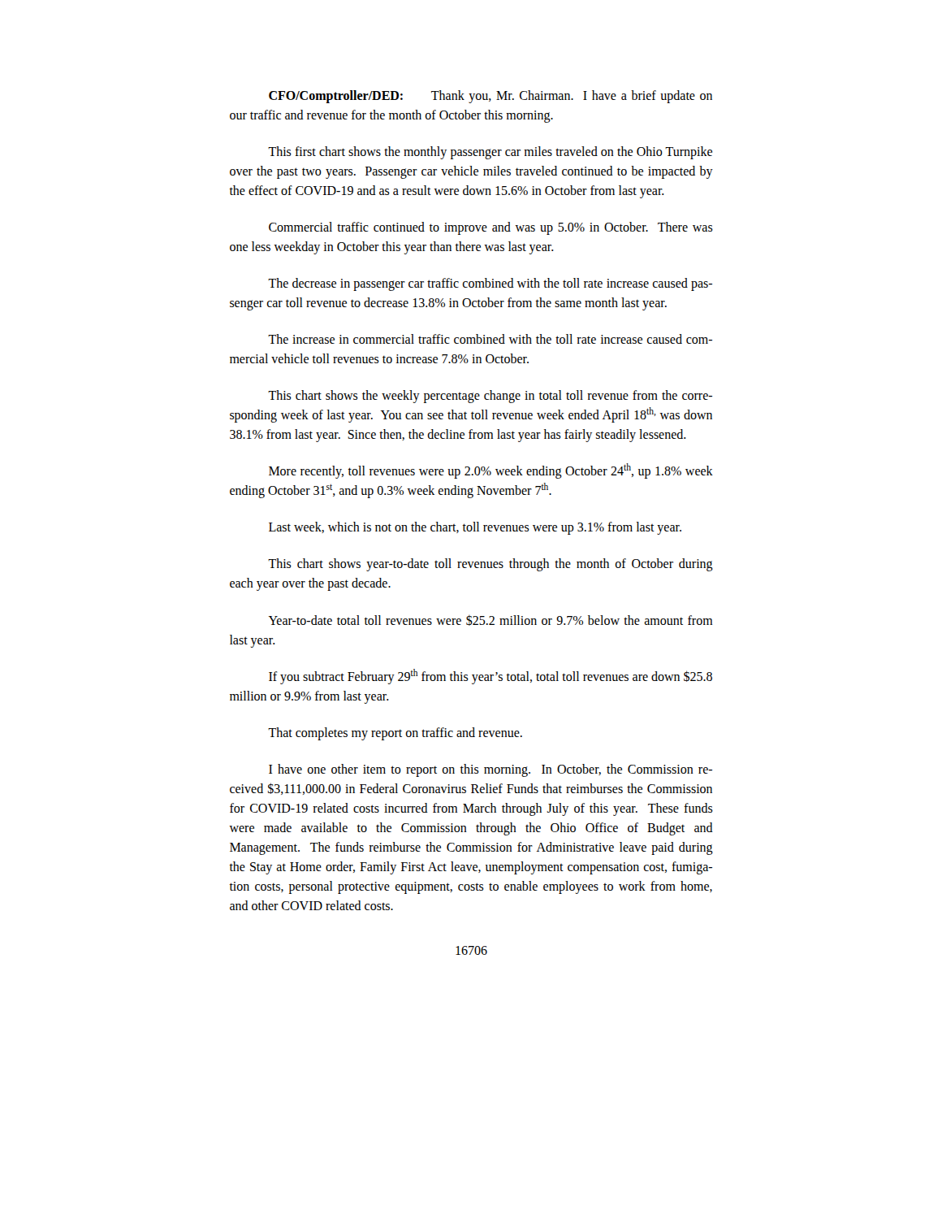CFO/Comptroller/DED: Thank you, Mr. Chairman. I have a brief update on our traffic and revenue for the month of October this morning.
This first chart shows the monthly passenger car miles traveled on the Ohio Turnpike over the past two years. Passenger car vehicle miles traveled continued to be impacted by the effect of COVID-19 and as a result were down 15.6% in October from last year.
Commercial traffic continued to improve and was up 5.0% in October. There was one less weekday in October this year than there was last year.
The decrease in passenger car traffic combined with the toll rate increase caused passenger car toll revenue to decrease 13.8% in October from the same month last year.
The increase in commercial traffic combined with the toll rate increase caused commercial vehicle toll revenues to increase 7.8% in October.
This chart shows the weekly percentage change in total toll revenue from the corresponding week of last year. You can see that toll revenue week ended April 18th, was down 38.1% from last year. Since then, the decline from last year has fairly steadily lessened.
More recently, toll revenues were up 2.0% week ending October 24th, up 1.8% week ending October 31st, and up 0.3% week ending November 7th.
Last week, which is not on the chart, toll revenues were up 3.1% from last year.
This chart shows year-to-date toll revenues through the month of October during each year over the past decade.
Year-to-date total toll revenues were $25.2 million or 9.7% below the amount from last year.
If you subtract February 29th from this year’s total, total toll revenues are down $25.8 million or 9.9% from last year.
That completes my report on traffic and revenue.
I have one other item to report on this morning. In October, the Commission received $3,111,000.00 in Federal Coronavirus Relief Funds that reimburses the Commission for COVID-19 related costs incurred from March through July of this year. These funds were made available to the Commission through the Ohio Office of Budget and Management. The funds reimburse the Commission for Administrative leave paid during the Stay at Home order, Family First Act leave, unemployment compensation cost, fumigation costs, personal protective equipment, costs to enable employees to work from home, and other COVID related costs.
16706